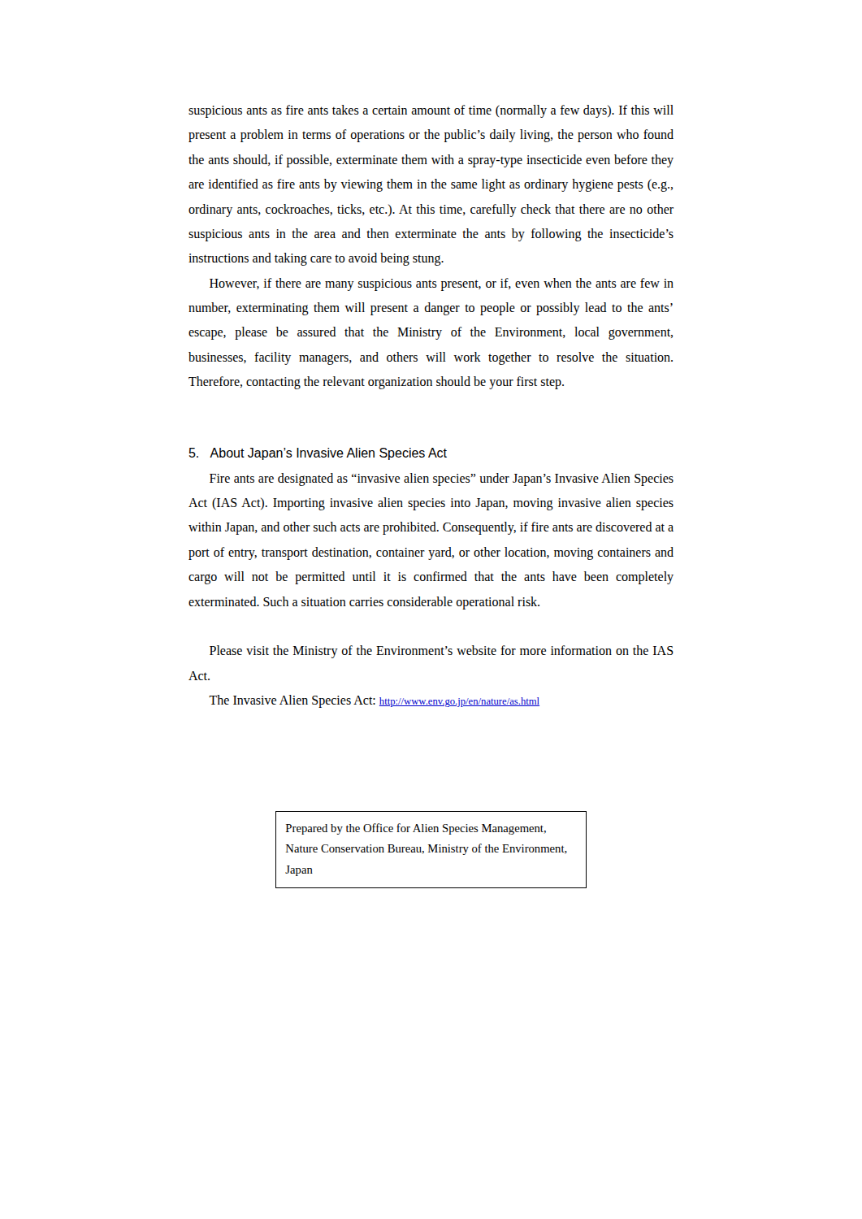suspicious ants as fire ants takes a certain amount of time (normally a few days). If this will present a problem in terms of operations or the public’s daily living, the person who found the ants should, if possible, exterminate them with a spray-type insecticide even before they are identified as fire ants by viewing them in the same light as ordinary hygiene pests (e.g., ordinary ants, cockroaches, ticks, etc.). At this time, carefully check that there are no other suspicious ants in the area and then exterminate the ants by following the insecticide’s instructions and taking care to avoid being stung.
However, if there are many suspicious ants present, or if, even when the ants are few in number, exterminating them will present a danger to people or possibly lead to the ants’ escape, please be assured that the Ministry of the Environment, local government, businesses, facility managers, and others will work together to resolve the situation. Therefore, contacting the relevant organization should be your first step.
5. About Japan’s Invasive Alien Species Act
Fire ants are designated as “invasive alien species” under Japan’s Invasive Alien Species Act (IAS Act). Importing invasive alien species into Japan, moving invasive alien species within Japan, and other such acts are prohibited. Consequently, if fire ants are discovered at a port of entry, transport destination, container yard, or other location, moving containers and cargo will not be permitted until it is confirmed that the ants have been completely exterminated. Such a situation carries considerable operational risk.
Please visit the Ministry of the Environment’s website for more information on the IAS Act.
The Invasive Alien Species Act: http://www.env.go.jp/en/nature/as.html
Prepared by the Office for Alien Species Management, Nature Conservation Bureau, Ministry of the Environment, Japan